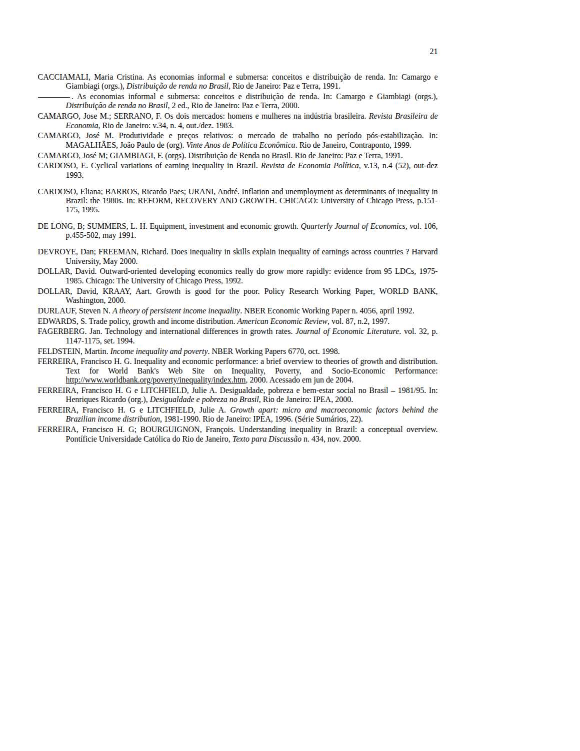21
CACCIAMALI, Maria Cristina. As economias informal e submersa: conceitos e distribuição de renda. In: Camargo e Giambiagi (orgs.), Distribuição de renda no Brasil, Rio de Janeiro: Paz e Terra, 1991.
. As economias informal e submersa: conceitos e distribuição de renda. In: Camargo e Giambiagi (orgs.), Distribuição de renda no Brasil, 2 ed., Rio de Janeiro: Paz e Terra, 2000.
CAMARGO, Jose M.; SERRANO, F. Os dois mercados: homens e mulheres na indústria brasileira. Revista Brasileira de Economia, Rio de Janeiro: v.34, n. 4, out./dez. 1983.
CAMARGO, José M. Produtividade e preços relativos: o mercado de trabalho no período pós-estabilização. In: MAGALHÃES, João Paulo de (org). Vinte Anos de Política Econômica. Rio de Janeiro, Contraponto, 1999.
CAMARGO, José M; GIAMBIAGI, F. (orgs). Distribuição de Renda no Brasil. Rio de Janeiro: Paz e Terra, 1991.
CARDOSO, E. Cyclical variations of earning inequality in Brazil. Revista de Economia Política, v.13, n.4 (52), out-dez 1993.
CARDOSO, Eliana; BARROS, Ricardo Paes; URANI, André. Inflation and unemployment as determinants of inequality in Brazil: the 1980s. In: REFORM, RECOVERY AND GROWTH. CHICAGO: University of Chicago Press, p.151-175, 1995.
DE LONG, B; SUMMERS, L. H. Equipment, investment and economic growth. Quarterly Journal of Economics, vol. 106, p.455-502, may 1991.
DEVROYE, Dan; FREEMAN, Richard. Does inequality in skills explain inequality of earnings across countries ? Harvard University, May 2000.
DOLLAR, David. Outward-oriented developing economics really do grow more rapidly: evidence from 95 LDCs, 1975-1985. Chicago: The University of Chicago Press, 1992.
DOLLAR, David, KRAAY, Aart. Growth is good for the poor. Policy Research Working Paper, WORLD BANK, Washington, 2000.
DURLAUF, Steven N. A theory of persistent income inequality. NBER Economic Working Paper n. 4056, april 1992.
EDWARDS, S. Trade policy, growth and income distribution. American Economic Review, vol. 87, n.2, 1997.
FAGERBERG. Jan. Technology and international differences in growth rates. Journal of Economic Literature. vol. 32, p. 1147-1175, set. 1994.
FELDSTEIN, Martin. Income inequality and poverty. NBER Working Papers 6770, oct. 1998.
FERREIRA, Francisco H. G. Inequality and economic performance: a brief overview to theories of growth and distribution. Text for World Bank's Web Site on Inequality, Poverty, and Socio-Economic Performance: http://www.worldbank.org/poverty/inequality/index.htm, 2000. Acessado em jun de 2004.
FERREIRA, Francisco H. G e LITCHFIELD, Julie A. Desigualdade, pobreza e bem-estar social no Brasil – 1981/95. In: Henriques Ricardo (org.), Desigualdade e pobreza no Brasil, Rio de Janeiro: IPEA, 2000.
FERREIRA, Francisco H. G e LITCHFIELD, Julie A. Growth apart: micro and macroeconomic factors behind the Brazilian income distribution, 1981-1990. Rio de Janeiro: IPEA, 1996. (Série Sumários, 22).
FERREIRA, Francisco H. G; BOURGUIGNON, François. Understanding inequality in Brazil: a conceptual overview. Pontíficie Universidade Católica do Rio de Janeiro, Texto para Discussão n. 434, nov. 2000.